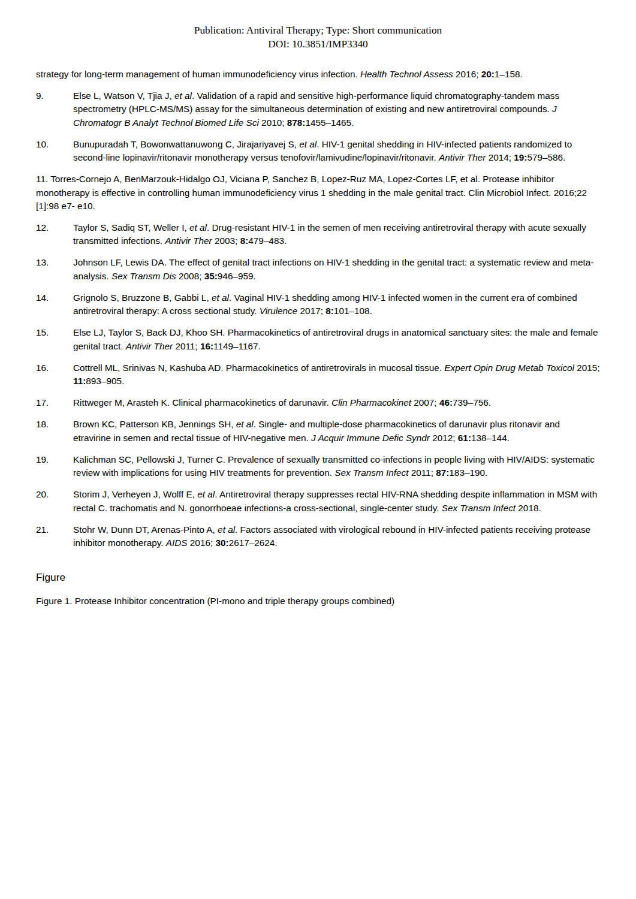Publication: Antiviral Therapy; Type: Short communication
DOI: 10.3851/IMP3340
strategy for long-term management of human immunodeficiency virus infection. Health Technol Assess 2016; 20: 1–158.
9. Else L, Watson V, Tjia J, et al. Validation of a rapid and sensitive high-performance liquid chromatography-tandem mass spectrometry (HPLC-MS/MS) assay for the simultaneous determination of existing and new antiretroviral compounds. J Chromatogr B Analyt Technol Biomed Life Sci 2010; 878: 1455–1465.
10. Bunupuradah T, Bowonwattanuwong C, Jirajariyavej S, et al. HIV-1 genital shedding in HIV-infected patients randomized to second-line lopinavir/ritonavir monotherapy versus tenofovir/lamivudine/lopinavir/ritonavir. Antivir Ther 2014; 19: 579–586.
11. Torres-Cornejo A, BenMarzouk-Hidalgo OJ, Viciana P, Sanchez B, Lopez-Ruz MA, Lopez-Cortes LF, et al. Protease inhibitor monotherapy is effective in controlling human immunodeficiency virus 1 shedding in the male genital tract. Clin Microbiol Infect. 2016;22 [1]:98 e7- e10.
12. Taylor S, Sadiq ST, Weller I, et al. Drug-resistant HIV-1 in the semen of men receiving antiretroviral therapy with acute sexually transmitted infections. Antivir Ther 2003; 8: 479–483.
13. Johnson LF, Lewis DA. The effect of genital tract infections on HIV-1 shedding in the genital tract: a systematic review and meta-analysis. Sex Transm Dis 2008; 35: 946–959.
14. Grignolo S, Bruzzone B, Gabbi L, et al. Vaginal HIV-1 shedding among HIV-1 infected women in the current era of combined antiretroviral therapy: A cross sectional study. Virulence 2017; 8: 101–108.
15. Else LJ, Taylor S, Back DJ, Khoo SH. Pharmacokinetics of antiretroviral drugs in anatomical sanctuary sites: the male and female genital tract. Antivir Ther 2011; 16: 1149–1167.
16. Cottrell ML, Srinivas N, Kashuba AD. Pharmacokinetics of antiretrovirals in mucosal tissue. Expert Opin Drug Metab Toxicol 2015; 11: 893–905.
17. Rittweger M, Arasteh K. Clinical pharmacokinetics of darunavir. Clin Pharmacokinet 2007; 46: 739–756.
18. Brown KC, Patterson KB, Jennings SH, et al. Single- and multiple-dose pharmacokinetics of darunavir plus ritonavir and etravirine in semen and rectal tissue of HIV-negative men. J Acquir Immune Defic Syndr 2012; 61: 138–144.
19. Kalichman SC, Pellowski J, Turner C. Prevalence of sexually transmitted co-infections in people living with HIV/AIDS: systematic review with implications for using HIV treatments for prevention. Sex Transm Infect 2011; 87: 183–190.
20. Storim J, Verheyen J, Wolff E, et al. Antiretroviral therapy suppresses rectal HIV-RNA shedding despite inflammation in MSM with rectal C. trachomatis and N. gonorrhoeae infections-a cross-sectional, single-center study. Sex Transm Infect 2018.
21. Stohr W, Dunn DT, Arenas-Pinto A, et al. Factors associated with virological rebound in HIV-infected patients receiving protease inhibitor monotherapy. AIDS 2016; 30: 2617–2624.
Figure
Figure 1. Protease Inhibitor concentration (PI-mono and triple therapy groups combined)